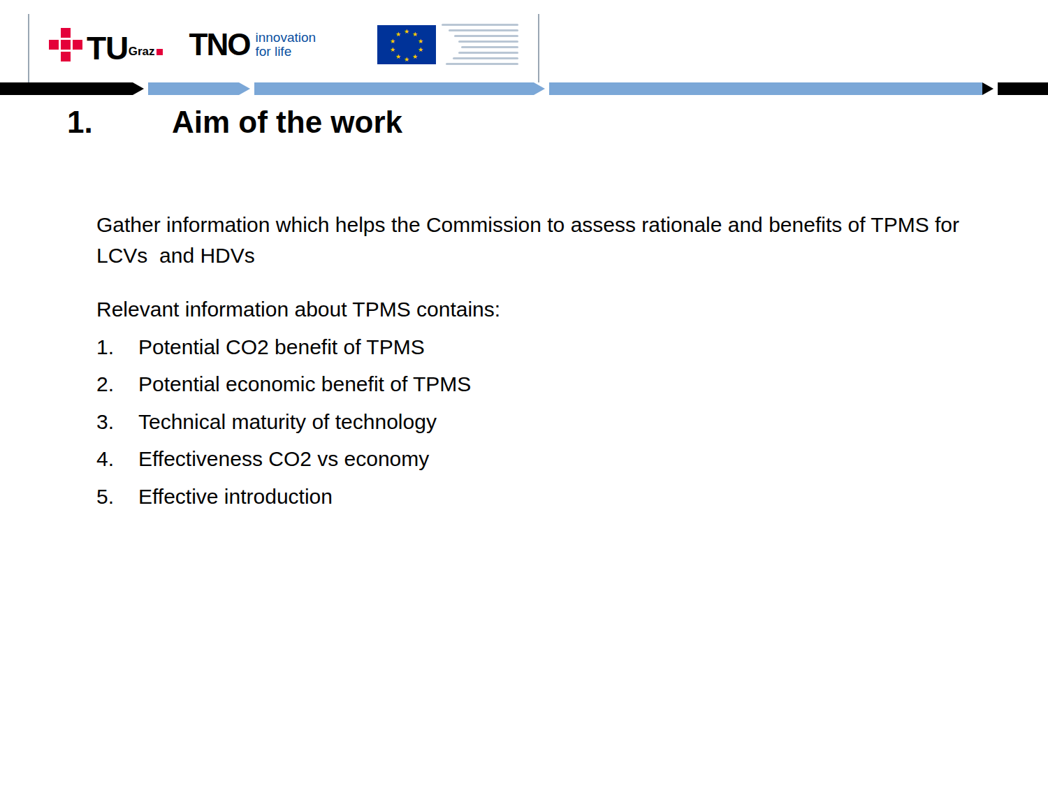TU Graz
TNO innovation
for life
★ ★ ★ ★ ★ ★ ★ ★ ★ ★
1. Aim of the work
Gather information which helps the Commission to assess rationale and benefits of TPMS for LCVs and HDVs
Relevant information about TPMS contains:
1. Potential CO2 benefit of TPMS
2. Potential economic benefit of TPMS
3. Technical maturity of technology
4. Effectiveness CO2 vs economy
5. Effective introduction